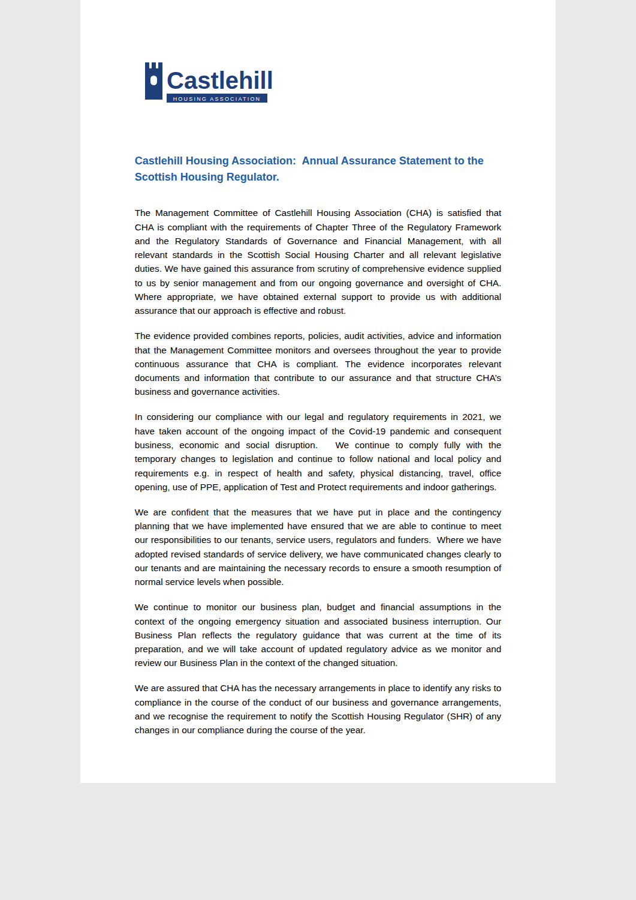Castlehill HOUSING ASSOCIATION
Castlehill Housing Association: Annual Assurance Statement to the Scottish Housing Regulator.
The Management Committee of Castlehill Housing Association (CHA) is satisfied that CHA is compliant with the requirements of Chapter Three of the Regulatory Framework and the Regulatory Standards of Governance and Financial Management, with all relevant standards in the Scottish Social Housing Charter and all relevant legislative duties. We have gained this assurance from scrutiny of comprehensive evidence supplied to us by senior management and from our ongoing governance and oversight of CHA. Where appropriate, we have obtained external support to provide us with additional assurance that our approach is effective and robust.
The evidence provided combines reports, policies, audit activities, advice and information that the Management Committee monitors and oversees throughout the year to provide continuous assurance that CHA is compliant. The evidence incorporates relevant documents and information that contribute to our assurance and that structure CHA’s business and governance activities.
In considering our compliance with our legal and regulatory requirements in 2021, we have taken account of the ongoing impact of the Covid-19 pandemic and consequent business, economic and social disruption. We continue to comply fully with the temporary changes to legislation and continue to follow national and local policy and requirements e.g. in respect of health and safety, physical distancing, travel, office opening, use of PPE, application of Test and Protect requirements and indoor gatherings.
We are confident that the measures that we have put in place and the contingency planning that we have implemented have ensured that we are able to continue to meet our responsibilities to our tenants, service users, regulators and funders. Where we have adopted revised standards of service delivery, we have communicated changes clearly to our tenants and are maintaining the necessary records to ensure a smooth resumption of normal service levels when possible.
We continue to monitor our business plan, budget and financial assumptions in the context of the ongoing emergency situation and associated business interruption. Our Business Plan reflects the regulatory guidance that was current at the time of its preparation, and we will take account of updated regulatory advice as we monitor and review our Business Plan in the context of the changed situation.
We are assured that CHA has the necessary arrangements in place to identify any risks to compliance in the course of the conduct of our business and governance arrangements, and we recognise the requirement to notify the Scottish Housing Regulator (SHR) of any changes in our compliance during the course of the year.